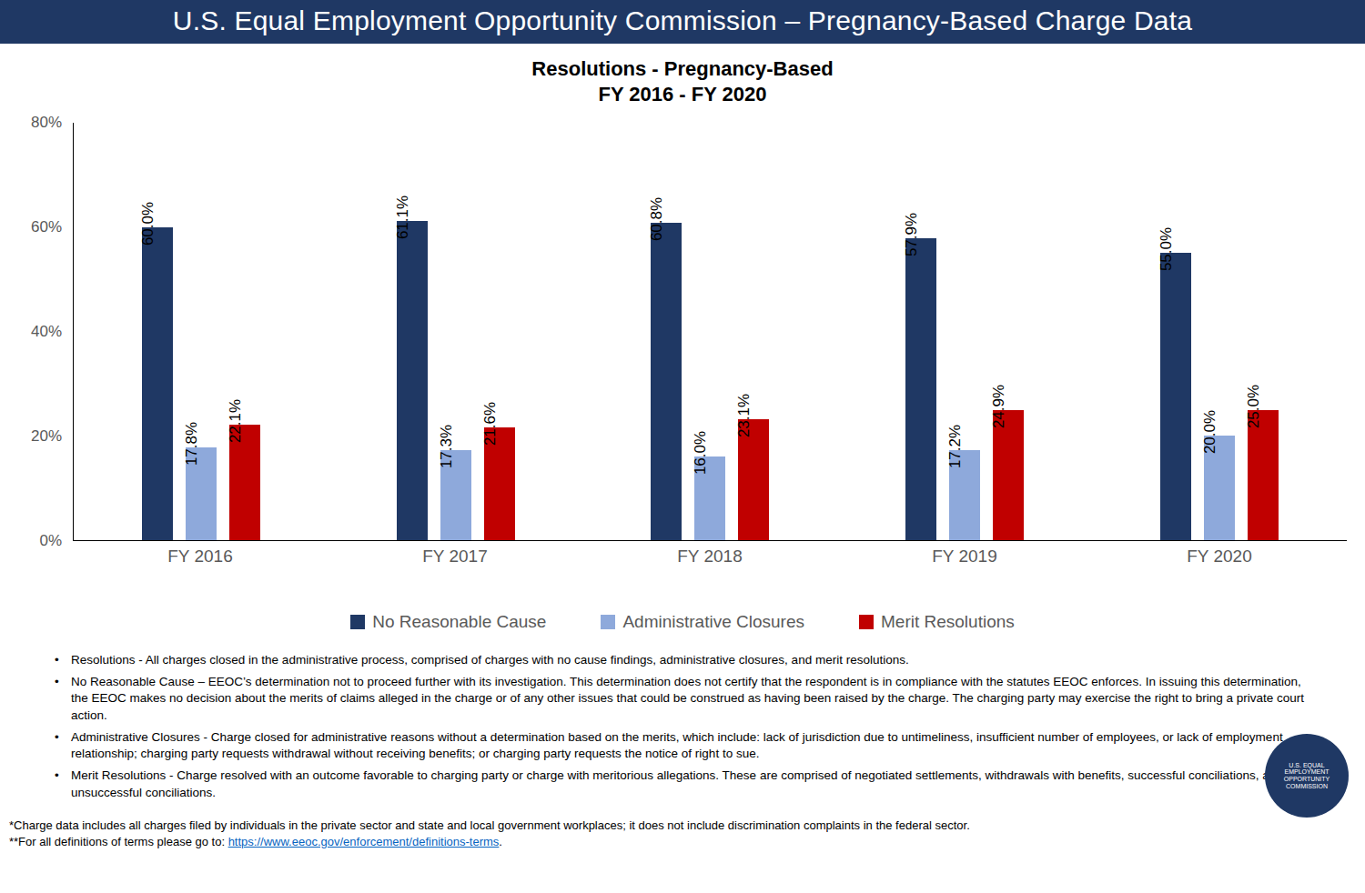U.S. Equal Employment Opportunity Commission – Pregnancy-Based Charge Data
Resolutions - Pregnancy-Based
FY 2016 - FY 2020
80%
60%
40%
20%
0%
60.0%
17.8%
22.1%
61.1%
17.3%
21.6%
60.8%
16.0%
23.1%
57.9%
17.2%
24.9%
55.0%
20.0%
25.0%
FY 2016
FY 2017
FY 2018
FY 2019
FY 2020
No Reasonable Cause
Administrative Closures
Merit Resolutions
Resolutions - All charges closed in the administrative process, comprised of charges with no cause findings, administrative closures, and merit resolutions.
No Reasonable Cause – EEOC’s determination not to proceed further with its investigation. This determination does not certify that the respondent is in compliance with the statutes EEOC enforces. In issuing this determination, the EEOC makes no decision about the merits of claims alleged in the charge or of any other issues that could be construed as having been raised by the charge. The charging party may exercise the right to bring a private court action.
Administrative Closures - Charge closed for administrative reasons without a determination based on the merits, which include: lack of jurisdiction due to untimeliness, insufficient number of employees, or lack of employment relationship; charging party requests withdrawal without receiving benefits; or charging party requests the notice of right to sue.
Merit Resolutions - Charge resolved with an outcome favorable to charging party or charge with meritorious allegations. These are comprised of negotiated settlements, withdrawals with benefits, successful conciliations, and unsuccessful conciliations.
*Charge data includes all charges filed by individuals in the private sector and state and local government workplaces; it does not include discrimination complaints in the federal sector.
**For all definitions of terms please go to: https://www.eeoc.gov/enforcement/definitions-terms.
U.S. EQUAL EMPLOYMENT OPPORTUNITY COMMISSION